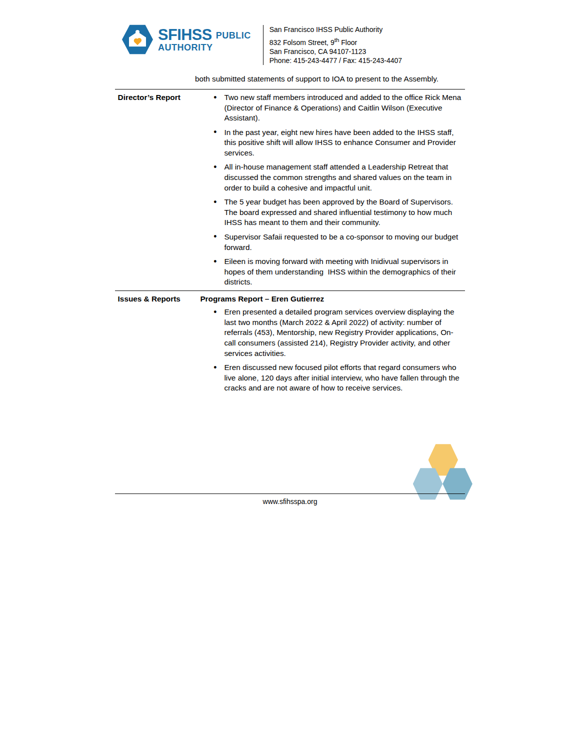SFIHSS PUBLIC
AUTHORITY
San Francisco IHSS Public Authority
832 Folsom Street, 9th Floor
San Francisco, CA 94107-1123
Phone: 415-243-4477 / Fax: 415-243-4407
both submitted statements of support to IOA to present to the Assembly.
| Director’s Report | Two new staff members introduced and added to the office Rick Mena (Director of Finance & Operations) and Caitlin Wilson (Executive Assistant). In the past year, eight new hires have been added to the IHSS staff, this positive shift will allow IHSS to enhance Consumer and Provider services. All in-house management staff attended a Leadership Retreat that discussed the common strengths and shared values on the team in order to build a cohesive and impactful unit. The 5 year budget has been approved by the Board of Supervisors. The board expressed and shared influential testimony to how much IHSS has meant to them and their community. Supervisor Safaii requested to be a co-sponsor to moving our budget forward. Eileen is moving forward with meeting with Inidivual supervisors in hopes of them understanding IHSS within the demographics of their districts. |
| Issues & Reports | Programs Report – Eren Gutierrez Eren presented a detailed program services overview displaying the last two months (March 2022 & April 2022) of activity: number of referrals (453), Mentorship, new Registry Provider applications, On-call consumers (assisted 214), Registry Provider activity, and other services activities. Eren discussed new focused pilot efforts that regard consumers who live alone, 120 days after initial interview, who have fallen through the cracks and are not aware of how to receive services. |
www.sfihsspa.org